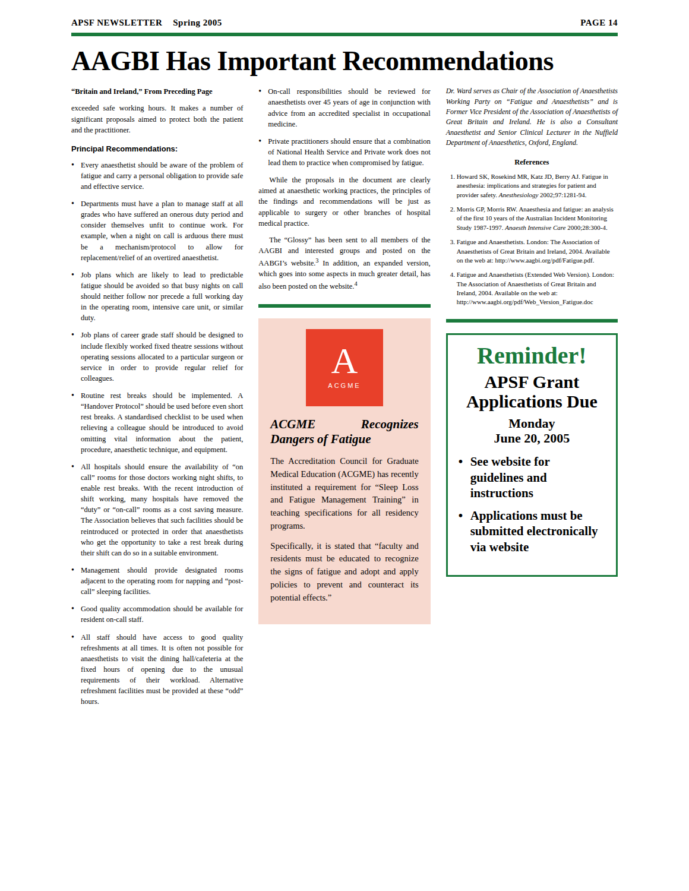APSF NEWSLETTER Spring 2005
PAGE 14
AAGBI Has Important Recommendations
“Britain and Ireland,” From Preceding Page
exceeded safe working hours. It makes a number of significant proposals aimed to protect both the patient and the practitioner.
Principal Recommendations:
Every anaesthetist should be aware of the problem of fatigue and carry a personal obligation to provide safe and effective service.
Departments must have a plan to manage staff at all grades who have suffered an onerous duty period and consider themselves unfit to continue work. For example, when a night on call is arduous there must be a mechanism/protocol to allow for replacement/relief of an overtired anaesthetist.
Job plans which are likely to lead to predictable fatigue should be avoided so that busy nights on call should neither follow nor precede a full working day in the operating room, intensive care unit, or similar duty.
Job plans of career grade staff should be designed to include flexibly worked fixed theatre sessions without operating sessions allocated to a particular surgeon or service in order to provide regular relief for colleagues.
Routine rest breaks should be implemented. A “Handover Protocol” should be used before even short rest breaks. A standardised checklist to be used when relieving a colleague should be introduced to avoid omitting vital information about the patient, procedure, anaesthetic technique, and equipment.
All hospitals should ensure the availability of “on call” rooms for those doctors working night shifts, to enable rest breaks. With the recent introduction of shift working, many hospitals have removed the “duty” or “on-call” rooms as a cost saving measure. The Association believes that such facilities should be reintroduced or protected in order that anaesthetists who get the opportunity to take a rest break during their shift can do so in a suitable environment.
Management should provide designated rooms adjacent to the operating room for napping and “post-call” sleeping facilities.
Good quality accommodation should be available for resident on-call staff.
All staff should have access to good quality refreshments at all times. It is often not possible for anaesthetists to visit the dining hall/cafeteria at the fixed hours of opening due to the unusual requirements of their workload. Alternative refreshment facilities must be provided at these “odd” hours.
On-call responsibilities should be reviewed for anaesthetists over 45 years of age in conjunction with advice from an accredited specialist in occupational medicine.
Private practitioners should ensure that a combination of National Health Service and Private work does not lead them to practice when compromised by fatigue.
While the proposals in the document are clearly aimed at anaesthetic working practices, the principles of the findings and recommendations will be just as applicable to surgery or other branches of hospital medical practice.
The “Glossy” has been sent to all members of the AAGBI and interested groups and posted on the AABGI’s website.3 In addition, an expanded version, which goes into some aspects in much greater detail, has also been posted on the website.4
A
ACGME
ACGME Recognizes Dangers of Fatigue
The Accreditation Council for Graduate Medical Education (ACGME) has recently instituted a requirement for “Sleep Loss and Fatigue Management Training” in teaching specifications for all residency programs.
Specifically, it is stated that “faculty and residents must be educated to recognize the signs of fatigue and adopt and apply policies to prevent and counteract its potential effects.”
Dr. Ward serves as Chair of the Association of Anaesthetists Working Party on “Fatigue and Anaesthetists” and is Former Vice President of the Association of Anaesthetists of Great Britain and Ireland. He is also a Consultant Anaesthetist and Senior Clinical Lecturer in the Nuffield Department of Anaesthetics, Oxford, England.
References
Howard SK, Rosekind MR, Katz JD, Berry AJ. Fatigue in anesthesia: implications and strategies for patient and provider safety. Anesthesiology 2002;97:1281-94.
Morris GP, Morris RW. Anaesthesia and fatigue: an analysis of the first 10 years of the Australian Incident Monitoring Study 1987-1997. Anaesth Intensive Care 2000;28:300-4.
Fatigue and Anaesthetists. London: The Association of Anaesthetists of Great Britain and Ireland, 2004. Available on the web at: http://www.aagbi.org/pdf/Fatigue.pdf.
Fatigue and Anaesthetists (Extended Web Version). London: The Association of Anaesthetists of Great Britain and Ireland, 2004. Available on the web at: http://www.aagbi.org/pdf/Web_Version_Fatigue.doc
Reminder!
APSF Grant Applications Due
Monday
June 20, 2005
See website for guidelines and instructions
Applications must be submitted electronically via website